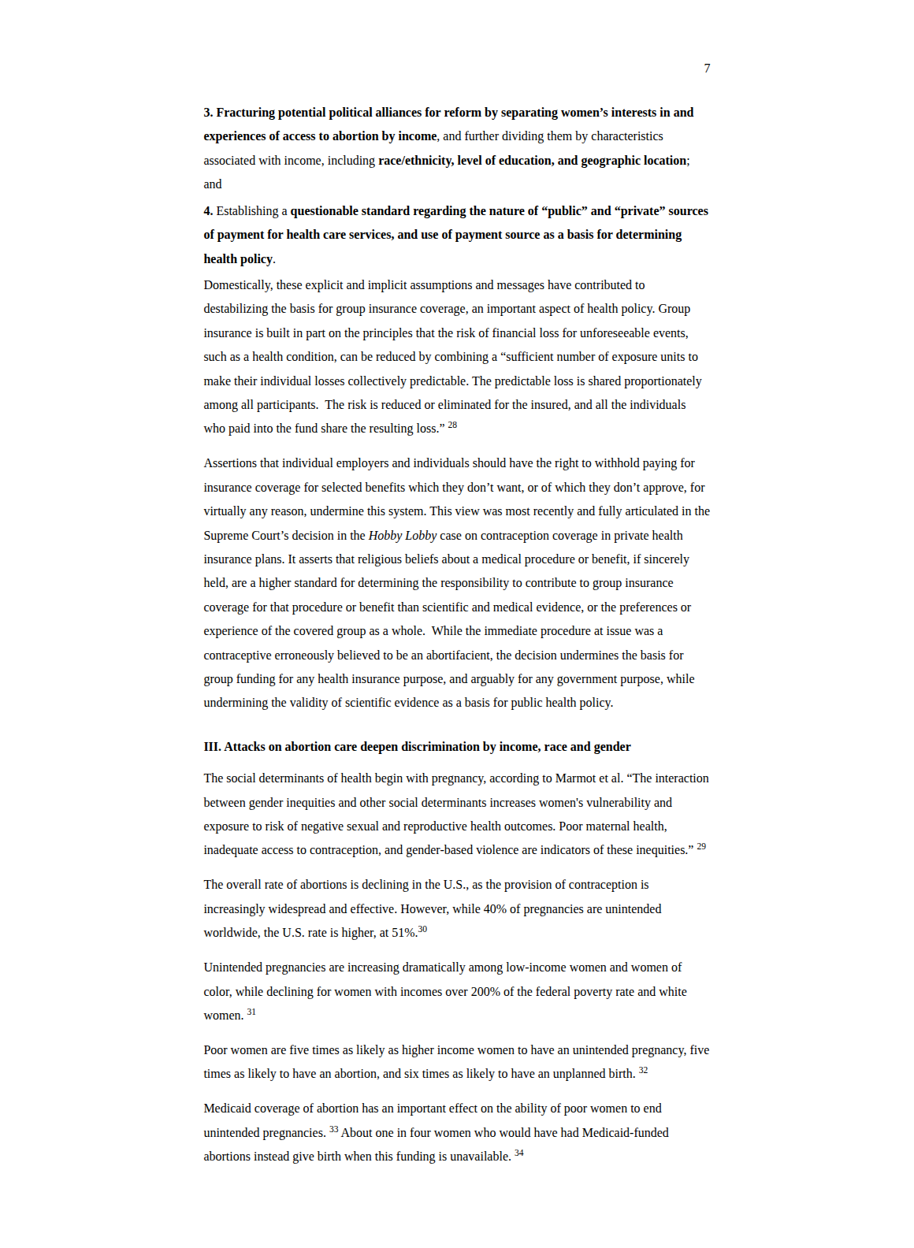7
3. Fracturing potential political alliances for reform by separating women’s interests in and experiences of access to abortion by income, and further dividing them by characteristics associated with income, including race/ethnicity, level of education, and geographic location; and
4. Establishing a questionable standard regarding the nature of “public” and “private” sources of payment for health care services, and use of payment source as a basis for determining health policy.
Domestically, these explicit and implicit assumptions and messages have contributed to destabilizing the basis for group insurance coverage, an important aspect of health policy. Group insurance is built in part on the principles that the risk of financial loss for unforeseeable events, such as a health condition, can be reduced by combining a “sufficient number of exposure units to make their individual losses collectively predictable. The predictable loss is shared proportionately among all participants. The risk is reduced or eliminated for the insured, and all the individuals who paid into the fund share the resulting loss.” 28
Assertions that individual employers and individuals should have the right to withhold paying for insurance coverage for selected benefits which they don’t want, or of which they don’t approve, for virtually any reason, undermine this system. This view was most recently and fully articulated in the Supreme Court’s decision in the Hobby Lobby case on contraception coverage in private health insurance plans. It asserts that religious beliefs about a medical procedure or benefit, if sincerely held, are a higher standard for determining the responsibility to contribute to group insurance coverage for that procedure or benefit than scientific and medical evidence, or the preferences or experience of the covered group as a whole. While the immediate procedure at issue was a contraceptive erroneously believed to be an abortifacient, the decision undermines the basis for group funding for any health insurance purpose, and arguably for any government purpose, while undermining the validity of scientific evidence as a basis for public health policy.
III. Attacks on abortion care deepen discrimination by income, race and gender
The social determinants of health begin with pregnancy, according to Marmot et al. “The interaction between gender inequities and other social determinants increases women's vulnerability and exposure to risk of negative sexual and reproductive health outcomes. Poor maternal health, inadequate access to contraception, and gender-based violence are indicators of these inequities.” 29
The overall rate of abortions is declining in the U.S., as the provision of contraception is increasingly widespread and effective. However, while 40% of pregnancies are unintended worldwide, the U.S. rate is higher, at 51%.30
Unintended pregnancies are increasing dramatically among low-income women and women of color, while declining for women with incomes over 200% of the federal poverty rate and white women. 31
Poor women are five times as likely as higher income women to have an unintended pregnancy, five times as likely to have an abortion, and six times as likely to have an unplanned birth. 32
Medicaid coverage of abortion has an important effect on the ability of poor women to end unintended pregnancies. 33 About one in four women who would have had Medicaid-funded abortions instead give birth when this funding is unavailable. 34